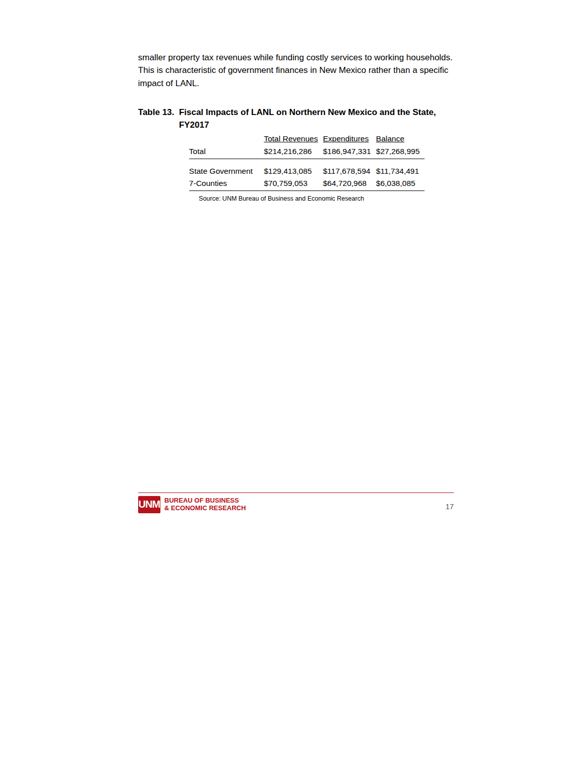smaller property tax revenues while funding costly services to working households. This is characteristic of government finances in New Mexico rather than a specific impact of LANL.
Table 13. Fiscal Impacts of LANL on Northern New Mexico and the State, FY2017
| | Total Revenues | Expenditures | Balance |
| --- | --- | --- | --- |
| Total | $214,216,286 | $186,947,331 | $27,268,995 |
| State Government | $129,413,085 | $117,678,594 | $11,734,491 |
| 7-Counties | $70,759,053 | $64,720,968 | $6,038,085 |
Source: UNM Bureau of Business and Economic Research
UNM
Bureau of Business
& Economic Research
17